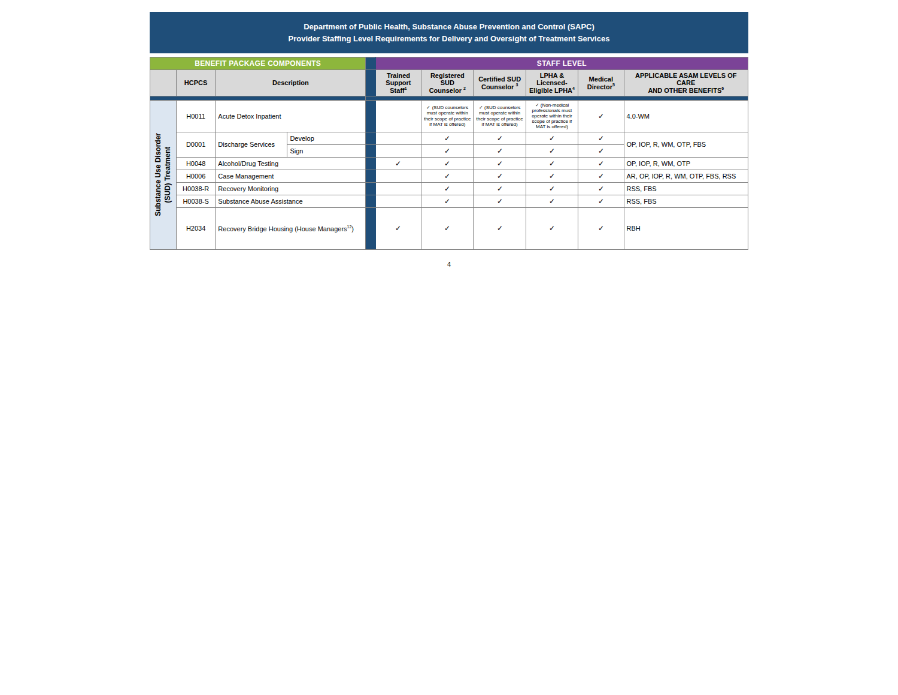Department of Public Health, Substance Abuse Prevention and Control (SAPC)
Provider Staffing Level Requirements for Delivery and Oversight of Treatment Services
| BENEFIT PACKAGE COMPONENTS | | STAFF LEVEL |
| | HCPCS | Description | | Trained Support Staff 1 | Registered SUD Counselor 2 | Certified SUD Counselor 3 | LPHA & Licensed-Eligible LPHA 4 | Medical Director 5 | APPLICABLE ASAM LEVELS OF CARE AND OTHER BENEFITS 6 |
| Substance Use Disorder (SUD) Treatment | H0011 | Acute Detox Inpatient | | | ✓ (SUD counselors must operate within their scope of practice if MAT is offered) | ✓ (SUD counselors must operate within their scope of practice if MAT is offered) | ✓ (Non-medical professionals must operate within their scope of practice if MAT is offered) | ✓ | 4.0-WM |
| D0001 | Discharge Services | Develop | | | ✓ | ✓ | ✓ | ✓ | OP, IOP, R, WM, OTP, FBS |
| Sign | | | ✓ | ✓ | ✓ | ✓ |
| H0048 | Alcohol/Drug Testing | | ✓ | ✓ | ✓ | ✓ | ✓ | OP, IOP, R, WM, OTP |
| H0006 | Case Management | | | ✓ | ✓ | ✓ | ✓ | AR, OP, IOP, R, WM, OTP, FBS, RSS |
| H0038-R | Recovery Monitoring | | | ✓ | ✓ | ✓ | ✓ | RSS, FBS |
| H0038-S | Substance Abuse Assistance | | | ✓ | ✓ | ✓ | ✓ | RSS, FBS |
| H2034 | Recovery Bridge Housing (House Managers 12 ) | | ✓ | ✓ | ✓ | ✓ | ✓ | RBH |
4